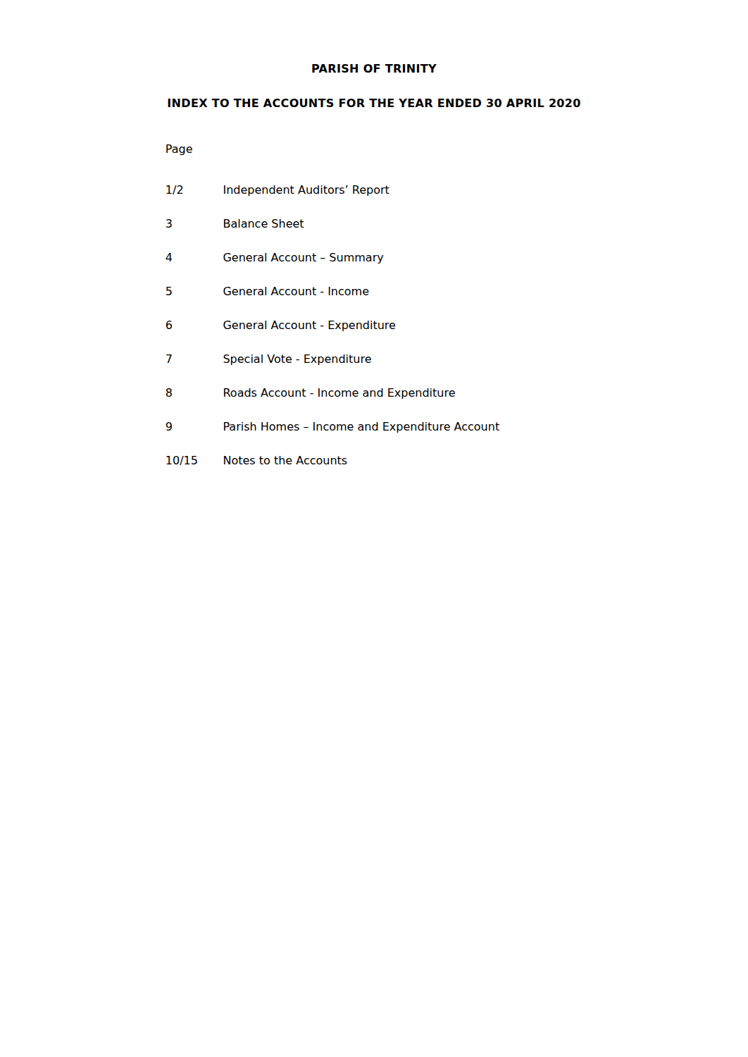PARISH OF TRINITY
INDEX TO THE ACCOUNTS FOR THE YEAR ENDED 30 APRIL 2020
Page
| 1/2 | Independent Auditors’ Report |
| 3 | Balance Sheet |
| 4 | General Account – Summary |
| 5 | General Account - Income |
| 6 | General Account - Expenditure |
| 7 | Special Vote - Expenditure |
| 8 | Roads Account - Income and Expenditure |
| 9 | Parish Homes – Income and Expenditure Account |
| 10/15 | Notes to the Accounts |